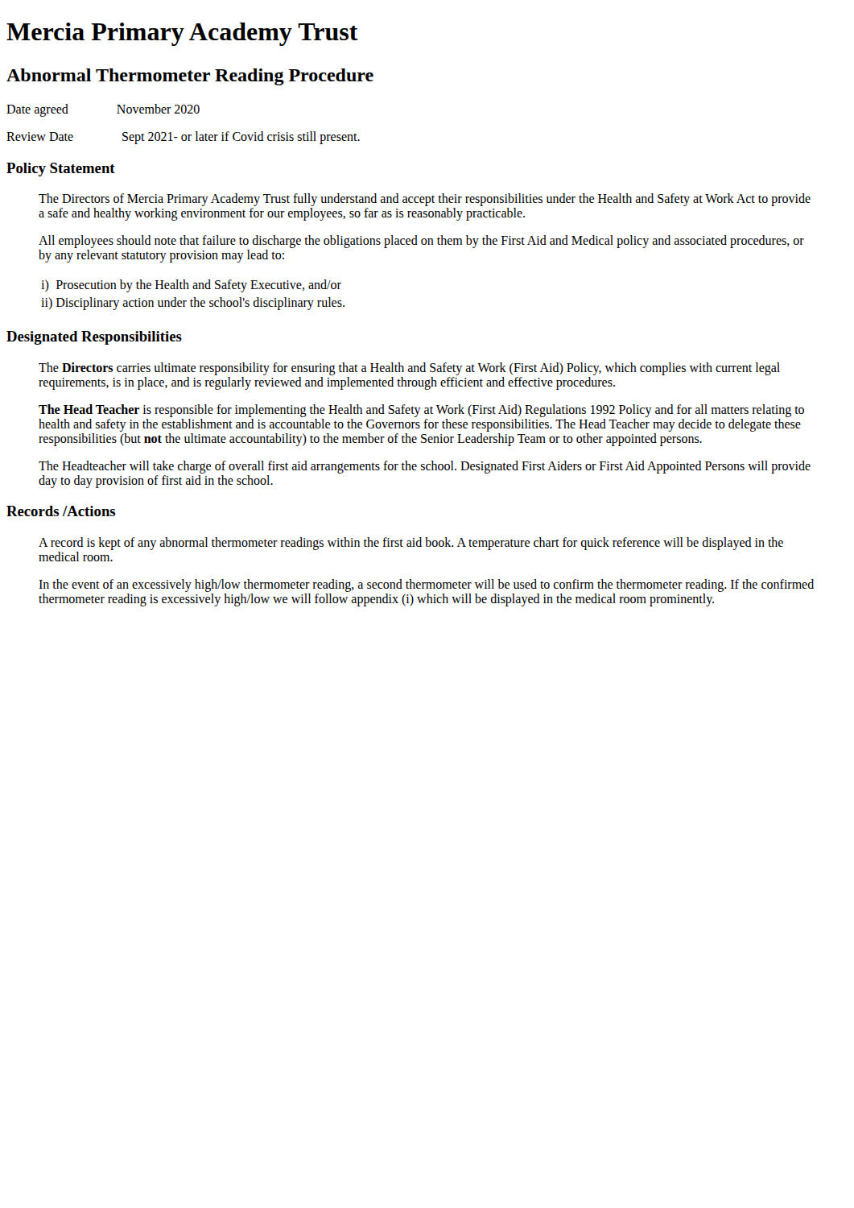Mercia Primary Academy Trust
Abnormal Thermometer Reading Procedure
Date agreed November 2020
Review Date Sept 2021- or later if Covid crisis still present.
Policy Statement
The Directors of Mercia Primary Academy Trust fully understand and accept their responsibilities under the Health and Safety at Work Act to provide a safe and healthy working environment for our employees, so far as is reasonably practicable.
All employees should note that failure to discharge the obligations placed on them by the First Aid and Medical policy and associated procedures, or by any relevant statutory provision may lead to:
| i) | Prosecution by the Health and Safety Executive, and/or |
| ii) | Disciplinary action under the school's disciplinary rules. |
Designated Responsibilities
The Directors carries ultimate responsibility for ensuring that a Health and Safety at Work (First Aid) Policy, which complies with current legal requirements, is in place, and is regularly reviewed and implemented through efficient and effective procedures.
The Head Teacher is responsible for implementing the Health and Safety at Work (First Aid) Regulations 1992 Policy and for all matters relating to health and safety in the establishment and is accountable to the Governors for these responsibilities. The Head Teacher may decide to delegate these responsibilities (but not the ultimate accountability) to the member of the Senior Leadership Team or to other appointed persons.
The Headteacher will take charge of overall first aid arrangements for the school. Designated First Aiders or First Aid Appointed Persons will provide day to day provision of first aid in the school.
Records /Actions
A record is kept of any abnormal thermometer readings within the first aid book. A temperature chart for quick reference will be displayed in the medical room.
In the event of an excessively high/low thermometer reading, a second thermometer will be used to confirm the thermometer reading. If the confirmed thermometer reading is excessively high/low we will follow appendix (i) which will be displayed in the medical room prominently.